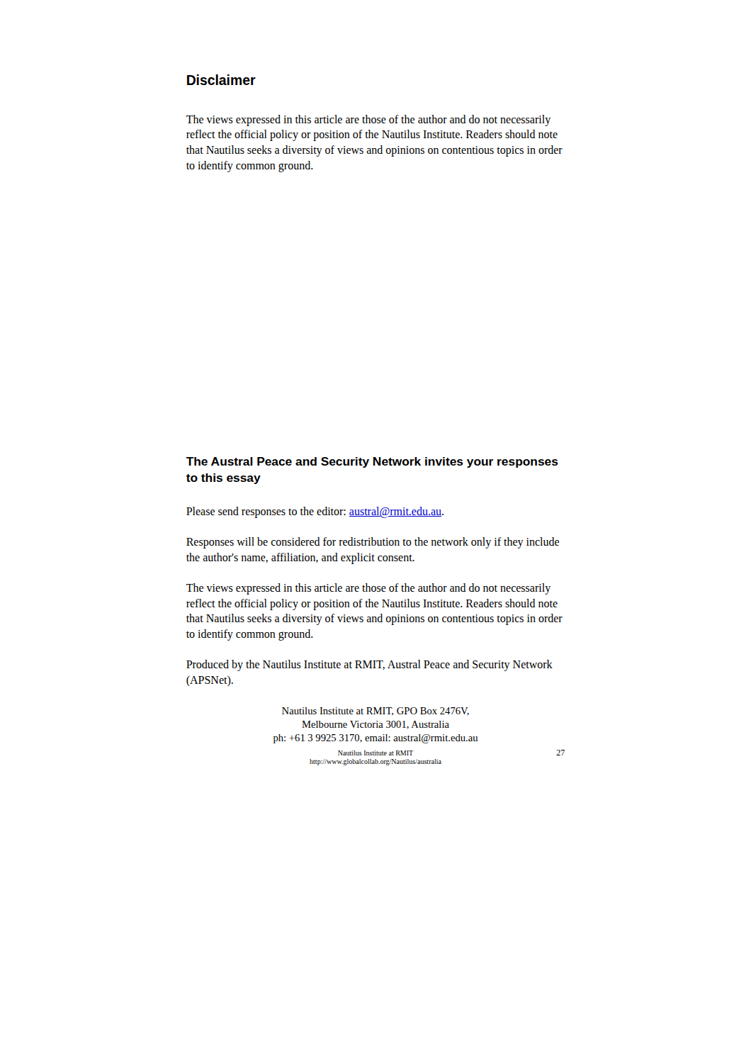Disclaimer
The views expressed in this article are those of the author and do not necessarily reflect the official policy or position of the Nautilus Institute. Readers should note that Nautilus seeks a diversity of views and opinions on contentious topics in order to identify common ground.
The Austral Peace and Security Network invites your responses
to this essay
Please send responses to the editor: austral@rmit.edu.au.
Responses will be considered for redistribution to the network only if they include the author's name, affiliation, and explicit consent.
The views expressed in this article are those of the author and do not necessarily reflect the official policy or position of the Nautilus Institute. Readers should note that Nautilus seeks a diversity of views and opinions on contentious topics in order to identify common ground.
Produced by the Nautilus Institute at RMIT, Austral Peace and Security Network (APSNet).
Nautilus Institute at RMIT, GPO Box 2476V,
Melbourne Victoria 3001, Australia
ph: +61 3 9925 3170, email: austral@rmit.edu.au
Nautilus Institute at RMIT
http://www.globalcollab.org/Nautilus/australia
27